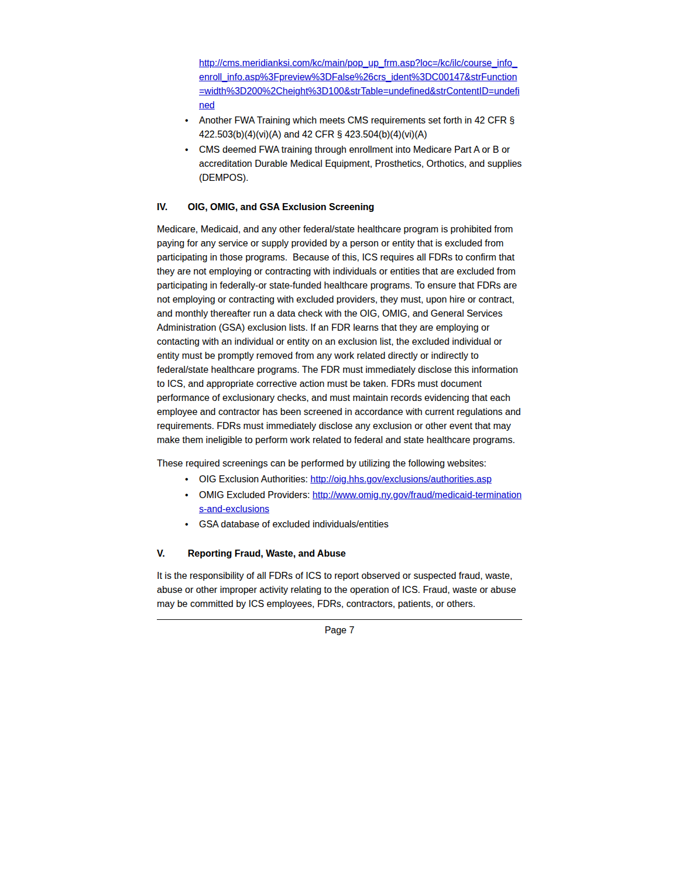http://cms.meridianksi.com/kc/main/pop_up_frm.asp?loc=/kc/ilc/course_info_enroll_info.asp%3Fpreview%3DFalse%26crs_ident%3DC00147&strFunction=width%3D200%2Cheight%3D100&strTable=undefined&strContentID=undefined
Another FWA Training which meets CMS requirements set forth in 42 CFR § 422.503(b)(4)(vi)(A) and 42 CFR § 423.504(b)(4)(vi)(A)
CMS deemed FWA training through enrollment into Medicare Part A or B or accreditation Durable Medical Equipment, Prosthetics, Orthotics, and supplies (DEMPOS).
IV. OIG, OMIG, and GSA Exclusion Screening
Medicare, Medicaid, and any other federal/state healthcare program is prohibited from paying for any service or supply provided by a person or entity that is excluded from participating in those programs. Because of this, ICS requires all FDRs to confirm that they are not employing or contracting with individuals or entities that are excluded from participating in federally-or state-funded healthcare programs. To ensure that FDRs are not employing or contracting with excluded providers, they must, upon hire or contract, and monthly thereafter run a data check with the OIG, OMIG, and General Services Administration (GSA) exclusion lists. If an FDR learns that they are employing or contacting with an individual or entity on an exclusion list, the excluded individual or entity must be promptly removed from any work related directly or indirectly to federal/state healthcare programs. The FDR must immediately disclose this information to ICS, and appropriate corrective action must be taken. FDRs must document performance of exclusionary checks, and must maintain records evidencing that each employee and contractor has been screened in accordance with current regulations and requirements. FDRs must immediately disclose any exclusion or other event that may make them ineligible to perform work related to federal and state healthcare programs.
These required screenings can be performed by utilizing the following websites:
OIG Exclusion Authorities: http://oig.hhs.gov/exclusions/authorities.asp
OMIG Excluded Providers: http://www.omig.ny.gov/fraud/medicaid-terminations-and-exclusions
GSA database of excluded individuals/entities
V. Reporting Fraud, Waste, and Abuse
It is the responsibility of all FDRs of ICS to report observed or suspected fraud, waste, abuse or other improper activity relating to the operation of ICS. Fraud, waste or abuse may be committed by ICS employees, FDRs, contractors, patients, or others.
Page 7